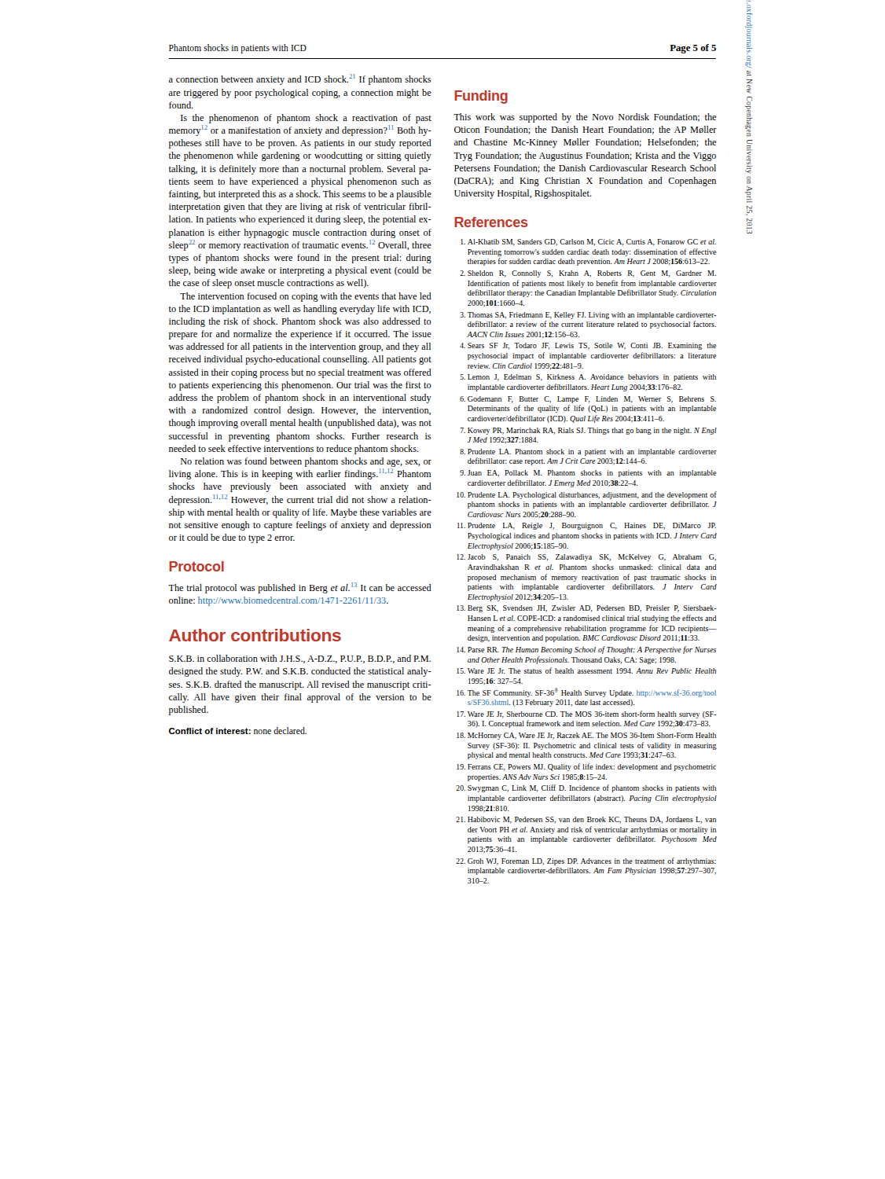Phantom shocks in patients with ICD
Page 5 of 5
a connection between anxiety and ICD shock.21 If phantom shocks are triggered by poor psychological coping, a connection might be found.
Is the phenomenon of phantom shock a reactivation of past memory12 or a manifestation of anxiety and depression?11 Both hypotheses still have to be proven. As patients in our study reported the phenomenon while gardening or woodcutting or sitting quietly talking, it is definitely more than a nocturnal problem. Several patients seem to have experienced a physical phenomenon such as fainting, but interpreted this as a shock. This seems to be a plausible interpretation given that they are living at risk of ventricular fibrillation. In patients who experienced it during sleep, the potential explanation is either hypnagogic muscle contraction during onset of sleep22 or memory reactivation of traumatic events.12 Overall, three types of phantom shocks were found in the present trial: during sleep, being wide awake or interpreting a physical event (could be the case of sleep onset muscle contractions as well).
The intervention focused on coping with the events that have led to the ICD implantation as well as handling everyday life with ICD, including the risk of shock. Phantom shock was also addressed to prepare for and normalize the experience if it occurred. The issue was addressed for all patients in the intervention group, and they all received individual psycho-educational counselling. All patients got assisted in their coping process but no special treatment was offered to patients experiencing this phenomenon. Our trial was the first to address the problem of phantom shock in an interventional study with a randomized control design. However, the intervention, though improving overall mental health (unpublished data), was not successful in preventing phantom shocks. Further research is needed to seek effective interventions to reduce phantom shocks.
No relation was found between phantom shocks and age, sex, or living alone. This is in keeping with earlier findings.11,12 Phantom shocks have previously been associated with anxiety and depression.11,12 However, the current trial did not show a relationship with mental health or quality of life. Maybe these variables are not sensitive enough to capture feelings of anxiety and depression or it could be due to type 2 error.
Protocol
The trial protocol was published in Berg et al.13 It can be accessed online: http://www.biomedcentral.com/1471-2261/11/33.
Author contributions
S.K.B. in collaboration with J.H.S., A-D.Z., P.U.P., B.D.P., and P.M. designed the study. P.W. and S.K.B. conducted the statistical analyses. S.K.B. drafted the manuscript. All revised the manuscript critically. All have given their final approval of the version to be published.
Conflict of interest: none declared.
Funding
This work was supported by the Novo Nordisk Foundation; the Oticon Foundation; the Danish Heart Foundation; the AP Møller and Chastine Mc-Kinney Møller Foundation; Helsefonden; the Tryg Foundation; the Augustinus Foundation; Krista and the Viggo Petersens Foundation; the Danish Cardiovascular Research School (DaCRA); and King Christian X Foundation and Copenhagen University Hospital, Rigshospitalet.
References
Al-Khatib SM, Sanders GD, Carlson M, Cicic A, Curtis A, Fonarow GC et al. Preventing tomorrow's sudden cardiac death today: dissemination of effective therapies for sudden cardiac death prevention. Am Heart J 2008;156:613–22.
Sheldon R, Connolly S, Krahn A, Roberts R, Gent M, Gardner M. Identification of patients most likely to benefit from implantable cardioverter defibrillator therapy: the Canadian Implantable Defibrillator Study. Circulation 2000;101:1660–4.
Thomas SA, Friedmann E, Kelley FJ. Living with an implantable cardioverter-defibrillator: a review of the current literature related to psychosocial factors. AACN Clin Issues 2001;12:156–63.
Sears SF Jr, Todaro JF, Lewis TS, Sotile W, Conti JB. Examining the psychosocial impact of implantable cardioverter defibrillators: a literature review. Clin Cardiol 1999;22:481–9.
Lemon J, Edelman S, Kirkness A. Avoidance behaviors in patients with implantable cardioverter defibrillators. Heart Lung 2004;33:176–82.
Godemann F, Butter C, Lampe F, Linden M, Werner S, Behrens S. Determinants of the quality of life (QoL) in patients with an implantable cardioverter/defibrillator (ICD). Qual Life Res 2004;13:411–6.
Kowey PR, Marinchak RA, Rials SJ. Things that go bang in the night. N Engl J Med 1992;327:1884.
Prudente LA. Phantom shock in a patient with an implantable cardioverter defibrillator: case report. Am J Crit Care 2003;12:144–6.
Juan EA, Pollack M. Phantom shocks in patients with an implantable cardioverter defibrillator. J Emerg Med 2010;38:22–4.
Prudente LA. Psychological disturbances, adjustment, and the development of phantom shocks in patients with an implantable cardioverter defibrillator. J Cardiovasc Nurs 2005;20:288–90.
Prudente LA, Reigle J, Bourguignon C, Haines DE, DiMarco JP. Psychological indices and phantom shocks in patients with ICD. J Interv Card Electrophysiol 2006;15:185–90.
Jacob S, Panaich SS, Zalawadiya SK, McKelvey G, Abraham G, Aravindhakshan R et al. Phantom shocks unmasked: clinical data and proposed mechanism of memory reactivation of past traumatic shocks in patients with implantable cardioverter defibrillators. J Interv Card Electrophysiol 2012;34:205–13.
Berg SK, Svendsen JH, Zwisler AD, Pedersen BD, Preisler P, Siersbaek-Hansen L et al. COPE-ICD: a randomised clinical trial studying the effects and meaning of a comprehensive rehabilitation programme for ICD recipients—design, intervention and population. BMC Cardiovasc Disord 2011;11:33.
Parse RR. The Human Becoming School of Thought: A Perspective for Nurses and Other Health Professionals. Thousand Oaks, CA: Sage; 1998.
Ware JE Jr. The status of health assessment 1994. Annu Rev Public Health 1995;16: 327–54.
The SF Community. SF-36® Health Survey Update. http://www.sf-36.org/tools/SF36.shtml. (13 February 2011, date last accessed).
Ware JE Jr, Sherbourne CD. The MOS 36-item short-form health survey (SF-36). I. Conceptual framework and item selection. Med Care 1992;30:473–83.
McHorney CA, Ware JE Jr, Raczek AE. The MOS 36-Item Short-Form Health Survey (SF-36): II. Psychometric and clinical tests of validity in measuring physical and mental health constructs. Med Care 1993;31:247–63.
Ferrans CE, Powers MJ. Quality of life index: development and psychometric properties. ANS Adv Nurs Sci 1985;8:15–24.
Swygman C, Link M, Cliff D. Incidence of phantom shocks in patients with implantable cardioverter defibrillators (abstract). Pacing Clin electrophysiol 1998;21:810.
Habibovic M, Pedersen SS, van den Broek KC, Theuns DA, Jordaens L, van der Voort PH et al. Anxiety and risk of ventricular arrhythmias or mortality in patients with an implantable cardioverter defibrillator. Psychosom Med 2013;75:36–41.
Groh WJ, Foreman LD, Zipes DP. Advances in the treatment of arrhythmias: implantable cardioverter-defibrillators. Am Fam Physician 1998;57:297–307, 310–2.
Downloaded from http://europace.oxfordjournals.org/ at New Copenhagen University on April 25, 2013